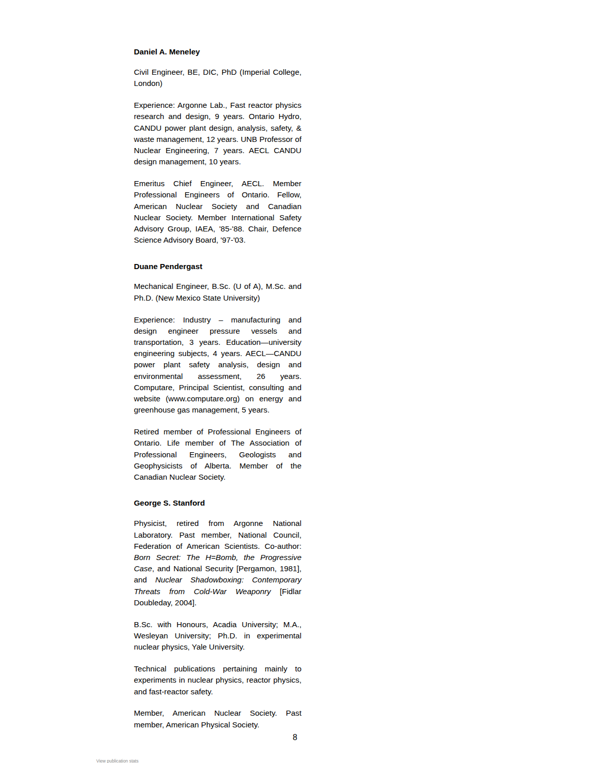Daniel A. Meneley
Civil Engineer, BE, DIC, PhD (Imperial College, London)
Experience: Argonne Lab., Fast reactor physics research and design, 9 years. Ontario Hydro, CANDU power plant design, analysis, safety, & waste management, 12 years. UNB Professor of Nuclear Engineering, 7 years. AECL CANDU design management, 10 years.
Emeritus Chief Engineer, AECL. Member Professional Engineers of Ontario. Fellow, American Nuclear Society and Canadian Nuclear Society. Member International Safety Advisory Group, IAEA, '85-'88. Chair, Defence Science Advisory Board, '97-'03.
Duane Pendergast
Mechanical Engineer, B.Sc. (U of A), M.Sc. and Ph.D. (New Mexico State University)
Experience: Industry – manufacturing and design engineer pressure vessels and transportation, 3 years. Education—university engineering subjects, 4 years. AECL—CANDU power plant safety analysis, design and environmental assessment, 26 years. Computare, Principal Scientist, consulting and website (www.computare.org) on energy and greenhouse gas management, 5 years.
Retired member of Professional Engineers of Ontario. Life member of The Association of Professional Engineers, Geologists and Geophysicists of Alberta. Member of the Canadian Nuclear Society.
George S. Stanford
Physicist, retired from Argonne National Laboratory. Past member, National Council, Federation of American Scientists. Co-author: Born Secret: The H=Bomb, the Progressive Case, and National Security [Pergamon, 1981], and Nuclear Shadowboxing: Contemporary Threats from Cold-War Weaponry [Fidlar Doubleday, 2004].
B.Sc. with Honours, Acadia University; M.A., Wesleyan University; Ph.D. in experimental nuclear physics, Yale University.
Technical publications pertaining mainly to experiments in nuclear physics, reactor physics, and fast-reactor safety.
Member, American Nuclear Society. Past member, American Physical Society.
8
View publication stats